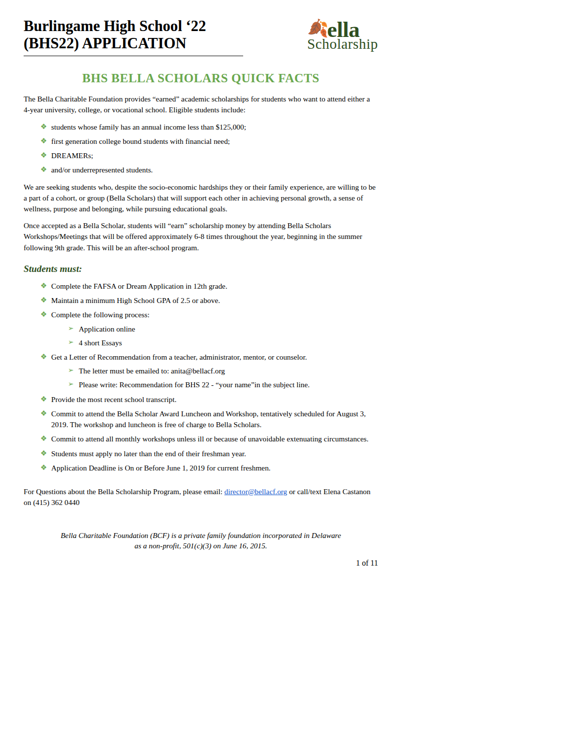Burlingame High School ‘22
(BHS22) APPLICATION
🍂ella Scholarship
BHS BELLA SCHOLARS QUICK FACTS
The Bella Charitable Foundation provides “earned” academic scholarships for students who want to attend either a 4-year university, college, or vocational school. Eligible students include:
students whose family has an annual income less than $125,000;
first generation college bound students with financial need;
DREAMERs;
and/or underrepresented students.
We are seeking students who, despite the socio-economic hardships they or their family experience, are willing to be a part of a cohort, or group (Bella Scholars) that will support each other in achieving personal growth, a sense of wellness, purpose and belonging, while pursuing educational goals.
Once accepted as a Bella Scholar, students will “earn” scholarship money by attending Bella Scholars Workshops/Meetings that will be offered approximately 6-8 times throughout the year, beginning in the summer following 9th grade. This will be an after-school program.
Students must:
Complete the FAFSA or Dream Application in 12th grade.
Maintain a minimum High School GPA of 2.5 or above.
Complete the following process:
Application online
4 short Essays
Get a Letter of Recommendation from a teacher, administrator, mentor, or counselor.
The letter must be emailed to: anita@bellacf.org
Please write: Recommendation for BHS 22 - “your name”in the subject line.
Provide the most recent school transcript.
Commit to attend the Bella Scholar Award Luncheon and Workshop, tentatively scheduled for August 3, 2019. The workshop and luncheon is free of charge to Bella Scholars.
Commit to attend all monthly workshops unless ill or because of unavoidable extenuating circumstances.
Students must apply no later than the end of their freshman year.
Application Deadline is On or Before June 1, 2019 for current freshmen.
For Questions about the Bella Scholarship Program, please email: director@bellacf.org or call/text Elena Castanon on (415) 362 0440
Bella Charitable Foundation (BCF) is a private family foundation incorporated in Delaware
as a non-profit, 501(c)(3) on June 16, 2015.
1 of 11